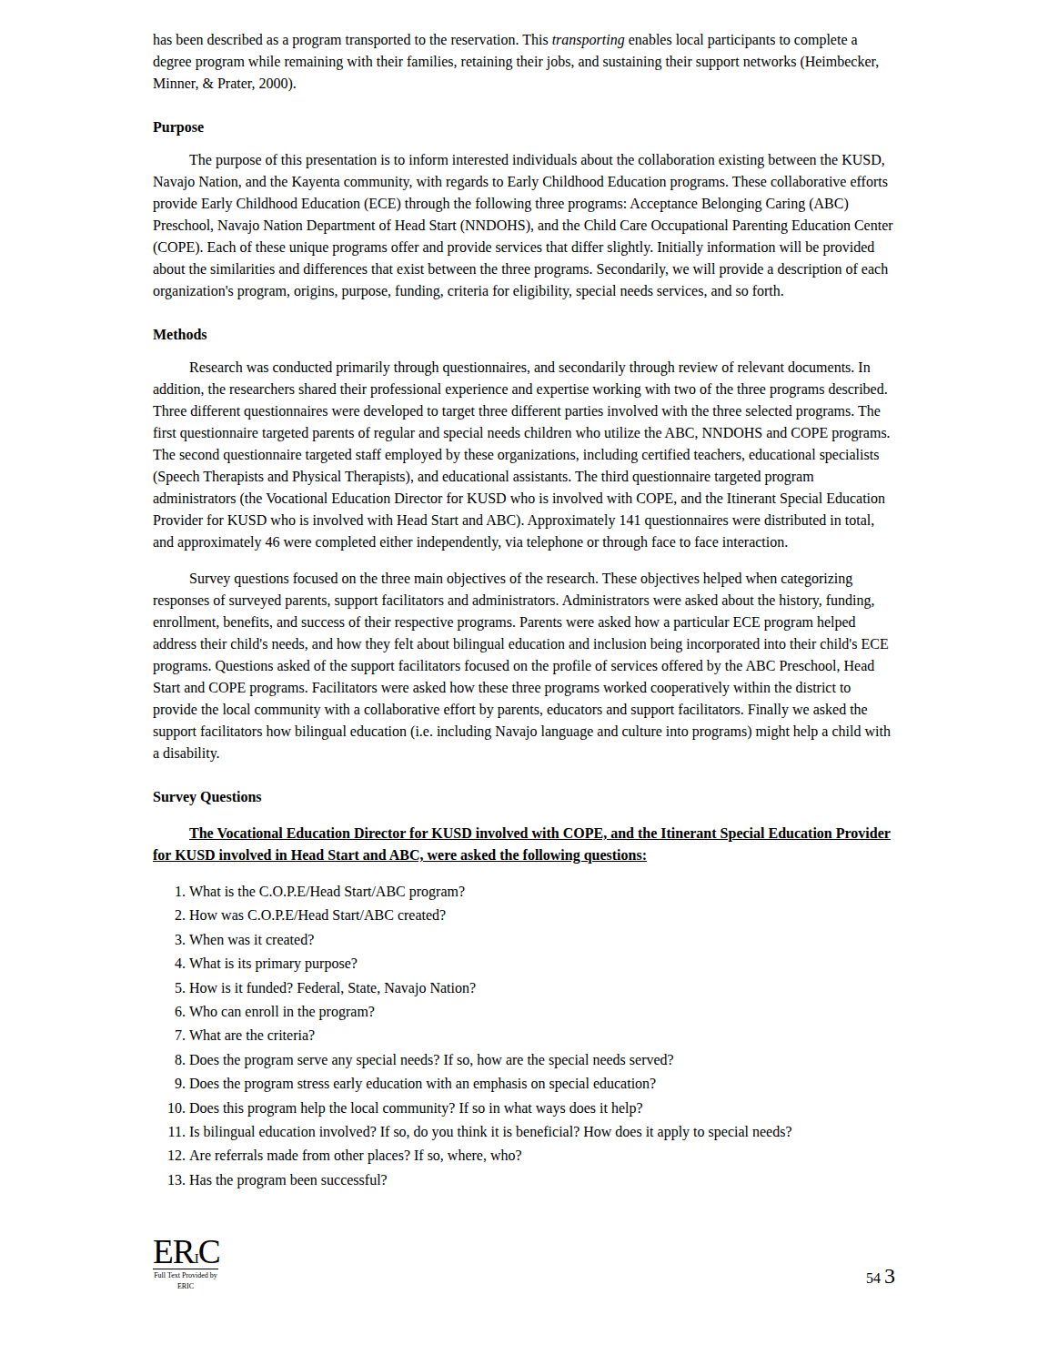has been described as a program transported to the reservation. This transporting enables local participants to complete a degree program while remaining with their families, retaining their jobs, and sustaining their support networks (Heimbecker, Minner, & Prater, 2000).
Purpose
The purpose of this presentation is to inform interested individuals about the collaboration existing between the KUSD, Navajo Nation, and the Kayenta community, with regards to Early Childhood Education programs. These collaborative efforts provide Early Childhood Education (ECE) through the following three programs: Acceptance Belonging Caring (ABC) Preschool, Navajo Nation Department of Head Start (NNDOHS), and the Child Care Occupational Parenting Education Center (COPE). Each of these unique programs offer and provide services that differ slightly. Initially information will be provided about the similarities and differences that exist between the three programs. Secondarily, we will provide a description of each organization's program, origins, purpose, funding, criteria for eligibility, special needs services, and so forth.
Methods
Research was conducted primarily through questionnaires, and secondarily through review of relevant documents. In addition, the researchers shared their professional experience and expertise working with two of the three programs described. Three different questionnaires were developed to target three different parties involved with the three selected programs. The first questionnaire targeted parents of regular and special needs children who utilize the ABC, NNDOHS and COPE programs. The second questionnaire targeted staff employed by these organizations, including certified teachers, educational specialists (Speech Therapists and Physical Therapists), and educational assistants. The third questionnaire targeted program administrators (the Vocational Education Director for KUSD who is involved with COPE, and the Itinerant Special Education Provider for KUSD who is involved with Head Start and ABC). Approximately 141 questionnaires were distributed in total, and approximately 46 were completed either independently, via telephone or through face to face interaction.
Survey questions focused on the three main objectives of the research. These objectives helped when categorizing responses of surveyed parents, support facilitators and administrators. Administrators were asked about the history, funding, enrollment, benefits, and success of their respective programs. Parents were asked how a particular ECE program helped address their child's needs, and how they felt about bilingual education and inclusion being incorporated into their child's ECE programs. Questions asked of the support facilitators focused on the profile of services offered by the ABC Preschool, Head Start and COPE programs. Facilitators were asked how these three programs worked cooperatively within the district to provide the local community with a collaborative effort by parents, educators and support facilitators. Finally we asked the support facilitators how bilingual education (i.e. including Navajo language and culture into programs) might help a child with a disability.
Survey Questions
The Vocational Education Director for KUSD involved with COPE, and the Itinerant Special Education Provider for KUSD involved in Head Start and ABC, were asked the following questions:
What is the C.O.P.E/Head Start/ABC program?
How was C.O.P.E/Head Start/ABC created?
When was it created?
What is its primary purpose?
How is it funded? Federal, State, Navajo Nation?
Who can enroll in the program?
What are the criteria?
Does the program serve any special needs? If so, how are the special needs served?
Does the program stress early education with an emphasis on special education?
Does this program help the local community? If so in what ways does it help?
Is bilingual education involved? If so, do you think it is beneficial? How does it apply to special needs?
Are referrals made from other places? If so, where, who?
Has the program been successful?
ERIC
Full Text Provided by ERIC
54 3